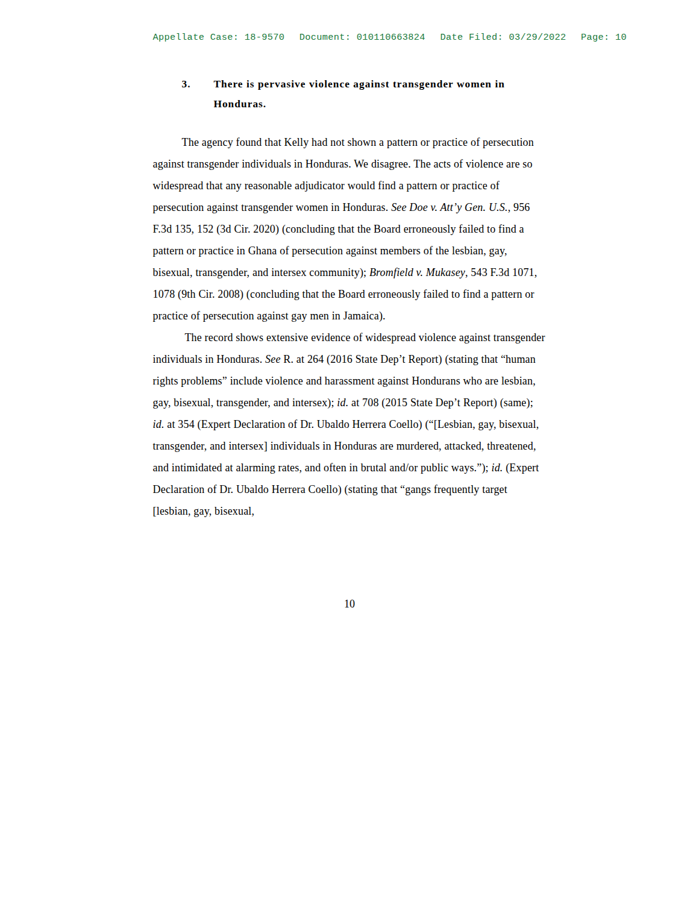Appellate Case: 18-9570 Document: 010110663824 Date Filed: 03/29/2022 Page: 10
3. There is pervasive violence against transgender women in Honduras.
The agency found that Kelly had not shown a pattern or practice of persecution against transgender individuals in Honduras. We disagree. The acts of violence are so widespread that any reasonable adjudicator would find a pattern or practice of persecution against transgender women in Honduras. See Doe v. Att’y Gen. U.S., 956 F.3d 135, 152 (3d Cir. 2020) (concluding that the Board erroneously failed to find a pattern or practice in Ghana of persecution against members of the lesbian, gay, bisexual, transgender, and intersex community); Bromfield v. Mukasey, 543 F.3d 1071, 1078 (9th Cir. 2008) (concluding that the Board erroneously failed to find a pattern or practice of persecution against gay men in Jamaica).
The record shows extensive evidence of widespread violence against transgender individuals in Honduras. See R. at 264 (2016 State Dep’t Report) (stating that “human rights problems” include violence and harassment against Hondurans who are lesbian, gay, bisexual, transgender, and intersex); id. at 708 (2015 State Dep’t Report) (same); id. at 354 (Expert Declaration of Dr. Ubaldo Herrera Coello) (“[Lesbian, gay, bisexual, transgender, and intersex] individuals in Honduras are murdered, attacked, threatened, and intimidated at alarming rates, and often in brutal and/or public ways.”); id. (Expert Declaration of Dr. Ubaldo Herrera Coello) (stating that “gangs frequently target [lesbian, gay, bisexual,
10